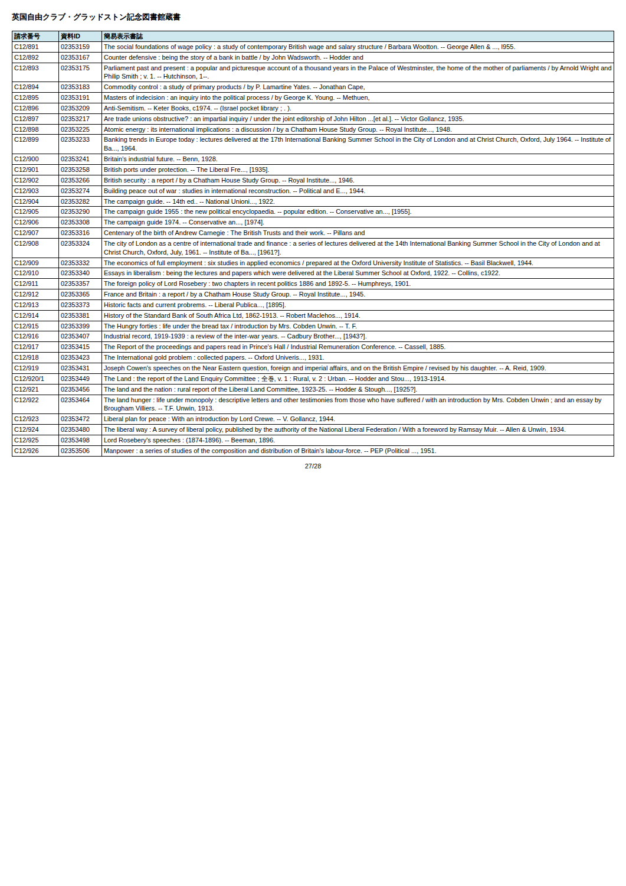英国自由クラブ・グラッドストン記念図書館蔵書
| 請求番号 | 資料ID | 簡易表示書誌 |
| --- | --- | --- |
| C12/891 | 02353159 | The social foundations of wage policy : a study of contemporary British wage and salary structure / Barbara Wootton. -- George Allen & ..., l955. |
| C12/892 | 02353167 | Counter defensive : being the story of a bank in battle / by John Wadsworth. -- Hodder and |
| C12/893 | 02353175 | Parliament past and present : a popular and picturesque account of a thousand years in the Palace of Westminster, the home of the mother of parliaments / by Arnold Wright and Philip Smith ; v. 1. -- Hutchinson, 1--. |
| C12/894 | 02353183 | Commodity control : a study of primary products / by P. Lamartine Yates. -- Jonathan Cape, |
| C12/895 | 02353191 | Masters of indecision : an inquiry into the political process / by George K. Young. -- Methuen, |
| C12/896 | 02353209 | Anti-Semitism. -- Keter Books, c1974. -- (Israel pocket library ; . ). |
| C12/897 | 02353217 | Are trade unions obstructive? : an impartial inquiry / under the joint editorship of John Hilton ...[et al.]. -- Victor Gollancz, 1935. |
| C12/898 | 02353225 | Atomic energy : its international implications : a discussion / by a Chatham House Study Group. -- Royal Institute..., 1948. |
| C12/899 | 02353233 | Banking trends in Europe today : lectures delivered at the 17th International Banking Summer School in the City of London and at Christ Church, Oxford, July 1964. -- Institute of Ba..., 1964. |
| C12/900 | 02353241 | Britain's industrial future. -- Benn, 1928. |
| C12/901 | 02353258 | British ports under protection. -- The Liberal Fre..., [1935]. |
| C12/902 | 02353266 | British security : a report / by a Chatham House Study Group. -- Royal Institute..., 1946. |
| C12/903 | 02353274 | Building peace out of war : studies in international reconstruction. -- Political and E..., 1944. |
| C12/904 | 02353282 | The campaign guide. -- 14th ed.. -- National Unioni..., 1922. |
| C12/905 | 02353290 | The campaign guide 1955 : the new political encyclopaedia. -- popular edition. -- Conservative an..., [1955]. |
| C12/906 | 02353308 | The campaign guide 1974. -- Conservative an..., [1974]. |
| C12/907 | 02353316 | Centenary of the birth of Andrew Carnegie : The British Trusts and their work. -- Pillans and |
| C12/908 | 02353324 | The city of London as a centre of international trade and finance : a series of lectures delivered at the 14th International Banking Summer School in the City of London and at Christ Church, Oxford, July, 1961. -- Institute of Ba..., [1961?]. |
| C12/909 | 02353332 | The economics of full employment : six studies in applied economics / prepared at the Oxford University Institute of Statistics. -- Basil Blackwell, 1944. |
| C12/910 | 02353340 | Essays in liberalism : being the lectures and papers which were delivered at the Liberal Summer School at Oxford, 1922. -- Collins, c1922. |
| C12/911 | 02353357 | The foreign policy of Lord Rosebery : two chapters in recent politics 1886 and 1892-5. -- Humphreys, 1901. |
| C12/912 | 02353365 | France and Britain : a report / by a Chatham House Study Group. -- Royal Institute..., 1945. |
| C12/913 | 02353373 | Historic facts and current probrems. -- Liberal Publica..., [1895]. |
| C12/914 | 02353381 | History of the Standard Bank of South Africa Ltd, 1862-1913. -- Robert Maclehos..., 1914. |
| C12/915 | 02353399 | The Hungry forties : life under the bread tax / introduction by Mrs. Cobden Unwin. -- T. F. |
| C12/916 | 02353407 | Industrial record, 1919-1939 : a review of the inter-war years. -- Cadbury Brother..., [1943?]. |
| C12/917 | 02353415 | The Report of the proceedings and papers read in Prince's Hall / Industrial Remuneration Conference. -- Cassell, 1885. |
| C12/918 | 02353423 | The International gold problem : collected papers. -- Oxford Univeris..., 1931. |
| C12/919 | 02353431 | Joseph Cowen's speeches on the Near Eastern question, foreign and imperial affairs, and on the British Empire / revised by his daughter. -- A. Reid, 1909. |
| C12/920/1 | 02353449 | The Land : the report of the Land Enquiry Committee ; 全巻, v. 1 : Rural, v. 2 : Urban. -- Hodder and Stou..., 1913-1914. |
| C12/921 | 02353456 | The land and the nation : rural report of the Liberal Land Committee, 1923-25. -- Hodder & Stough..., [1925?]. |
| C12/922 | 02353464 | The land hunger : life under monopoly : descriptive letters and other testimonies from those who have suffered / with an introduction by Mrs. Cobden Unwin ; and an essay by Brougham Villiers. -- T.F. Unwin, 1913. |
| C12/923 | 02353472 | Liberal plan for peace : With an introduction by Lord Crewe. -- V. Gollancz, 1944. |
| C12/924 | 02353480 | The liberal way : A survey of liberal policy, published by the authority of the National Liberal Federation / With a foreword by Ramsay Muir. -- Allen & Unwin, 1934. |
| C12/925 | 02353498 | Lord Rosebery's speeches : (1874-1896). -- Beeman, 1896. |
| C12/926 | 02353506 | Manpower : a series of studies of the composition and distribution of Britain's labour-force. -- PEP (Political ..., 1951. |
27/28